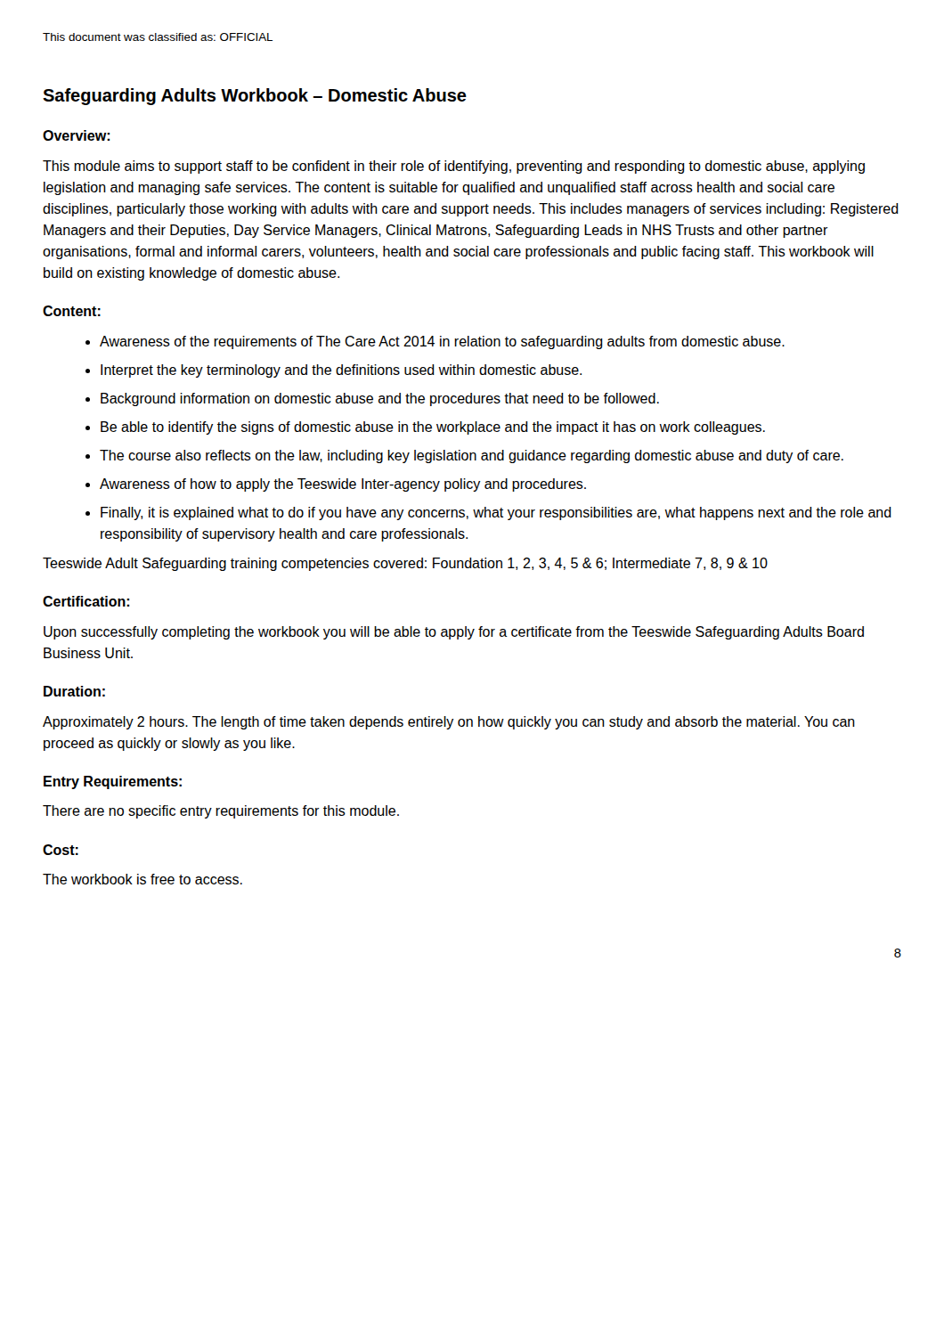This document was classified as: OFFICIAL
Safeguarding Adults Workbook – Domestic Abuse
Overview:
This module aims to support staff to be confident in their role of identifying, preventing and responding to domestic abuse, applying legislation and managing safe services. The content is suitable for qualified and unqualified staff across health and social care disciplines, particularly those working with adults with care and support needs. This includes managers of services including: Registered Managers and their Deputies, Day Service Managers, Clinical Matrons, Safeguarding Leads in NHS Trusts and other partner organisations, formal and informal carers, volunteers, health and social care professionals and public facing staff. This workbook will build on existing knowledge of domestic abuse.
Content:
Awareness of the requirements of The Care Act 2014 in relation to safeguarding adults from domestic abuse.
Interpret the key terminology and the definitions used within domestic abuse.
Background information on domestic abuse and the procedures that need to be followed.
Be able to identify the signs of domestic abuse in the workplace and the impact it has on work colleagues.
The course also reflects on the law, including key legislation and guidance regarding domestic abuse and duty of care.
Awareness of how to apply the Teeswide Inter-agency policy and procedures.
Finally, it is explained what to do if you have any concerns, what your responsibilities are, what happens next and the role and responsibility of supervisory health and care professionals.
Teeswide Adult Safeguarding training competencies covered: Foundation 1, 2, 3, 4, 5 & 6; Intermediate 7, 8, 9 & 10
Certification:
Upon successfully completing the workbook you will be able to apply for a certificate from the Teeswide Safeguarding Adults Board Business Unit.
Duration:
Approximately 2 hours. The length of time taken depends entirely on how quickly you can study and absorb the material. You can proceed as quickly or slowly as you like.
Entry Requirements:
There are no specific entry requirements for this module.
Cost:
The workbook is free to access.
8